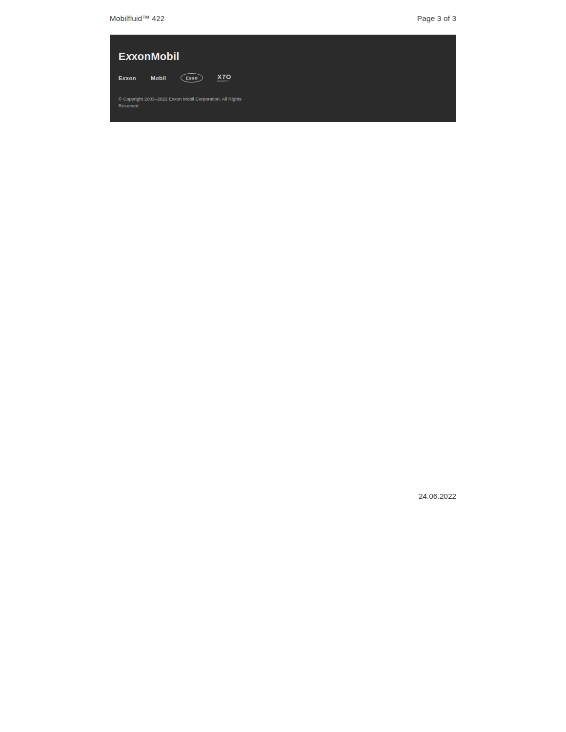Mobilfluid™ 422 Page 3 of 3
ExxonMobil
Exxon Mobil Esso XTO ENERGY
© Copyright 2003–2022 Exxon Mobil Corporation. All Rights Reserved
24.06.2022